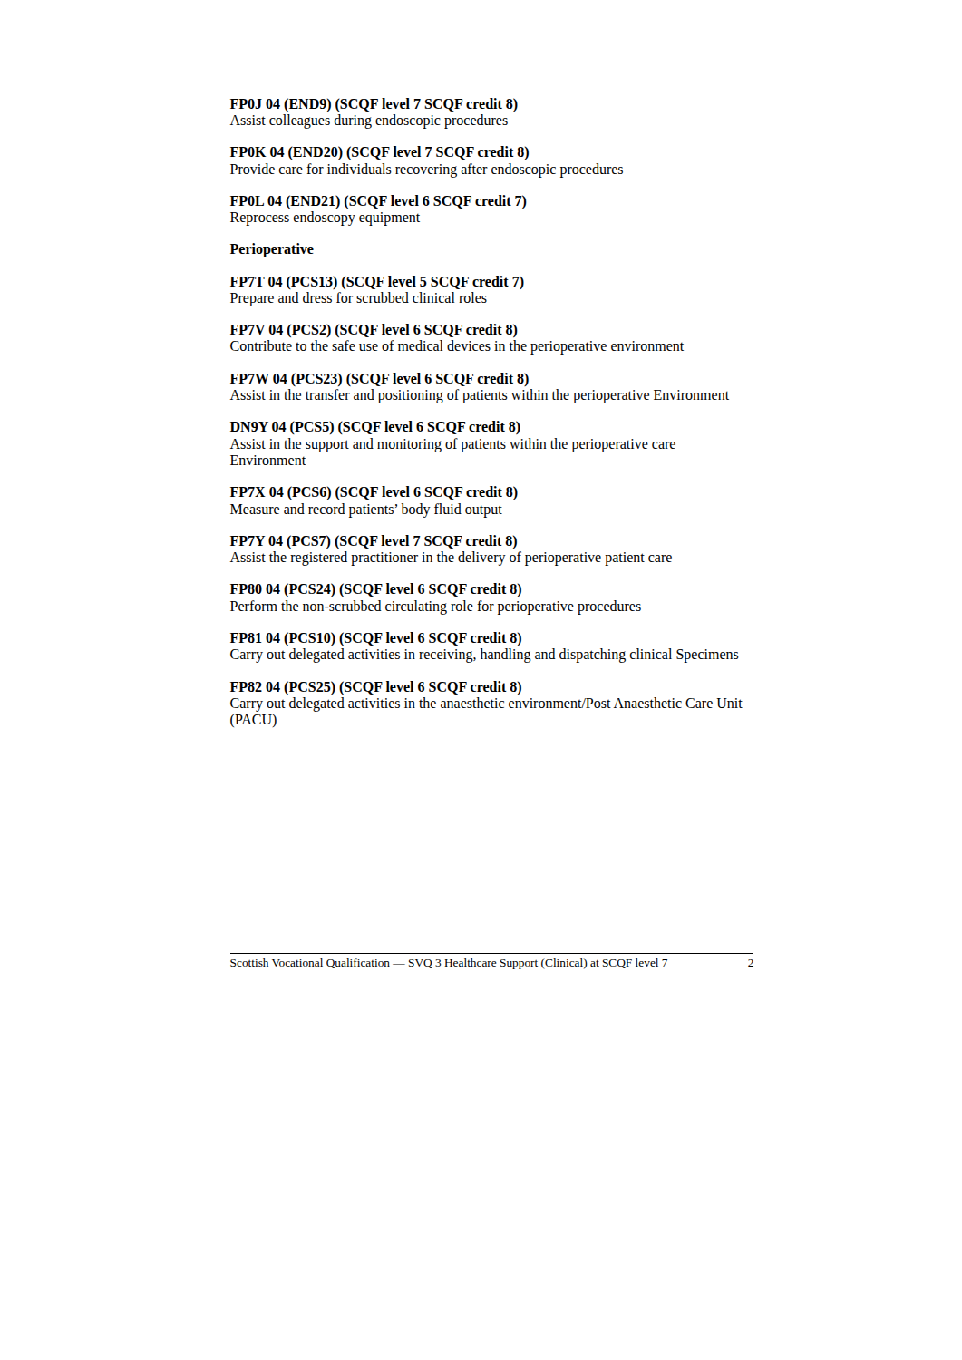FP0J 04 (END9) (SCQF level 7 SCQF credit 8)
Assist colleagues during endoscopic procedures
FP0K 04 (END20) (SCQF level 7 SCQF credit 8)
Provide care for individuals recovering after endoscopic procedures
FP0L 04 (END21) (SCQF level 6 SCQF credit 7)
Reprocess endoscopy equipment
Perioperative
FP7T 04 (PCS13) (SCQF level 5 SCQF credit 7)
Prepare and dress for scrubbed clinical roles
FP7V 04 (PCS2) (SCQF level 6 SCQF credit 8)
Contribute to the safe use of medical devices in the perioperative environment
FP7W 04 (PCS23) (SCQF level 6 SCQF credit 8)
Assist in the transfer and positioning of patients within the perioperative Environment
DN9Y 04 (PCS5) (SCQF level 6 SCQF credit 8)
Assist in the support and monitoring of patients within the perioperative care Environment
FP7X 04 (PCS6) (SCQF level 6 SCQF credit 8)
Measure and record patients’ body fluid output
FP7Y 04 (PCS7) (SCQF level 7 SCQF credit 8)
Assist the registered practitioner in the delivery of perioperative patient care
FP80 04 (PCS24) (SCQF level 6 SCQF credit 8)
Perform the non-scrubbed circulating role for perioperative procedures
FP81 04 (PCS10) (SCQF level 6 SCQF credit 8)
Carry out delegated activities in receiving, handling and dispatching clinical Specimens
FP82 04 (PCS25) (SCQF level 6 SCQF credit 8)
Carry out delegated activities in the anaesthetic environment/Post Anaesthetic Care Unit (PACU)
Scottish Vocational Qualification — SVQ 3 Healthcare Support (Clinical) at SCQF level 7 2